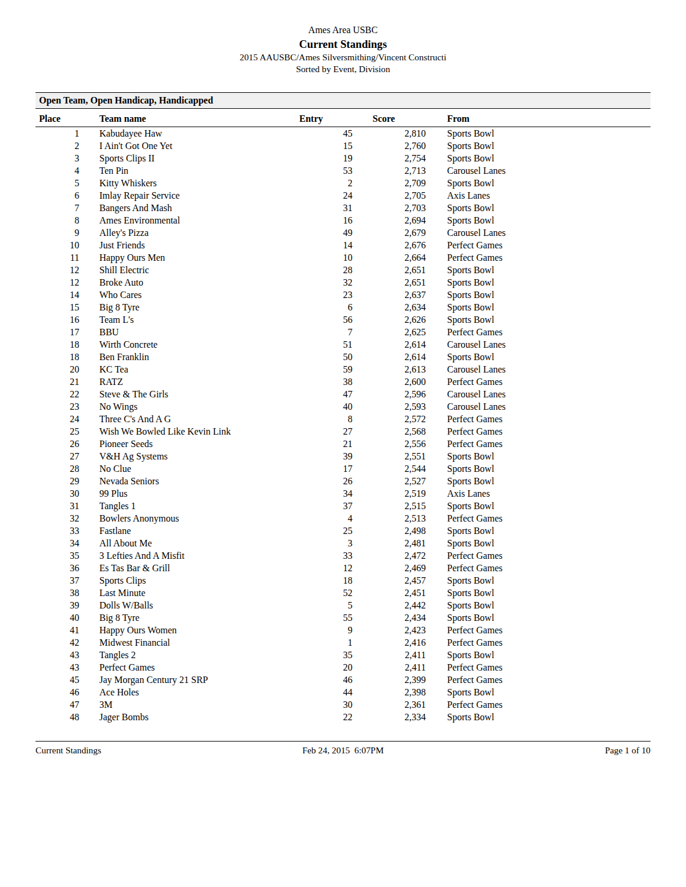Ames Area USBC
Current Standings
2015 AAUSBC/Ames Silversmithing/Vincent Constructi
Sorted by Event, Division
Open Team, Open Handicap, Handicapped
| Place | Team name | Entry | Score | From |
| --- | --- | --- | --- | --- |
| 1 | Kabudayee Haw | 45 | 2,810 | Sports Bowl |
| 2 | I Ain't Got One Yet | 15 | 2,760 | Sports Bowl |
| 3 | Sports Clips II | 19 | 2,754 | Sports Bowl |
| 4 | Ten Pin | 53 | 2,713 | Carousel Lanes |
| 5 | Kitty Whiskers | 2 | 2,709 | Sports Bowl |
| 6 | Imlay Repair Service | 24 | 2,705 | Axis Lanes |
| 7 | Bangers And Mash | 31 | 2,703 | Sports Bowl |
| 8 | Ames Environmental | 16 | 2,694 | Sports Bowl |
| 9 | Alley's Pizza | 49 | 2,679 | Carousel Lanes |
| 10 | Just Friends | 14 | 2,676 | Perfect Games |
| 11 | Happy Ours Men | 10 | 2,664 | Perfect Games |
| 12 | Shill Electric | 28 | 2,651 | Sports Bowl |
| 12 | Broke Auto | 32 | 2,651 | Sports Bowl |
| 14 | Who Cares | 23 | 2,637 | Sports Bowl |
| 15 | Big 8 Tyre | 6 | 2,634 | Sports Bowl |
| 16 | Team L's | 56 | 2,626 | Sports Bowl |
| 17 | BBU | 7 | 2,625 | Perfect Games |
| 18 | Wirth Concrete | 51 | 2,614 | Carousel Lanes |
| 18 | Ben Franklin | 50 | 2,614 | Sports Bowl |
| 20 | KC Tea | 59 | 2,613 | Carousel Lanes |
| 21 | RATZ | 38 | 2,600 | Perfect Games |
| 22 | Steve & The Girls | 47 | 2,596 | Carousel Lanes |
| 23 | No Wings | 40 | 2,593 | Carousel Lanes |
| 24 | Three C's And A G | 8 | 2,572 | Perfect Games |
| 25 | Wish We Bowled Like Kevin Link | 27 | 2,568 | Perfect Games |
| 26 | Pioneer Seeds | 21 | 2,556 | Perfect Games |
| 27 | V&H Ag Systems | 39 | 2,551 | Sports Bowl |
| 28 | No Clue | 17 | 2,544 | Sports Bowl |
| 29 | Nevada Seniors | 26 | 2,527 | Sports Bowl |
| 30 | 99 Plus | 34 | 2,519 | Axis Lanes |
| 31 | Tangles 1 | 37 | 2,515 | Sports Bowl |
| 32 | Bowlers Anonymous | 4 | 2,513 | Perfect Games |
| 33 | Fastlane | 25 | 2,498 | Sports Bowl |
| 34 | All About Me | 3 | 2,481 | Sports Bowl |
| 35 | 3 Lefties And A Misfit | 33 | 2,472 | Perfect Games |
| 36 | Es Tas Bar & Grill | 12 | 2,469 | Perfect Games |
| 37 | Sports Clips | 18 | 2,457 | Sports Bowl |
| 38 | Last Minute | 52 | 2,451 | Sports Bowl |
| 39 | Dolls W/Balls | 5 | 2,442 | Sports Bowl |
| 40 | Big 8 Tyre | 55 | 2,434 | Sports Bowl |
| 41 | Happy Ours Women | 9 | 2,423 | Perfect Games |
| 42 | Midwest Financial | 1 | 2,416 | Perfect Games |
| 43 | Tangles 2 | 35 | 2,411 | Sports Bowl |
| 43 | Perfect Games | 20 | 2,411 | Perfect Games |
| 45 | Jay Morgan Century 21 SRP | 46 | 2,399 | Perfect Games |
| 46 | Ace Holes | 44 | 2,398 | Sports Bowl |
| 47 | 3M | 30 | 2,361 | Perfect Games |
| 48 | Jager Bombs | 22 | 2,334 | Sports Bowl |
Current Standings
Feb 24, 2015 6:07PM
Page 1 of 10